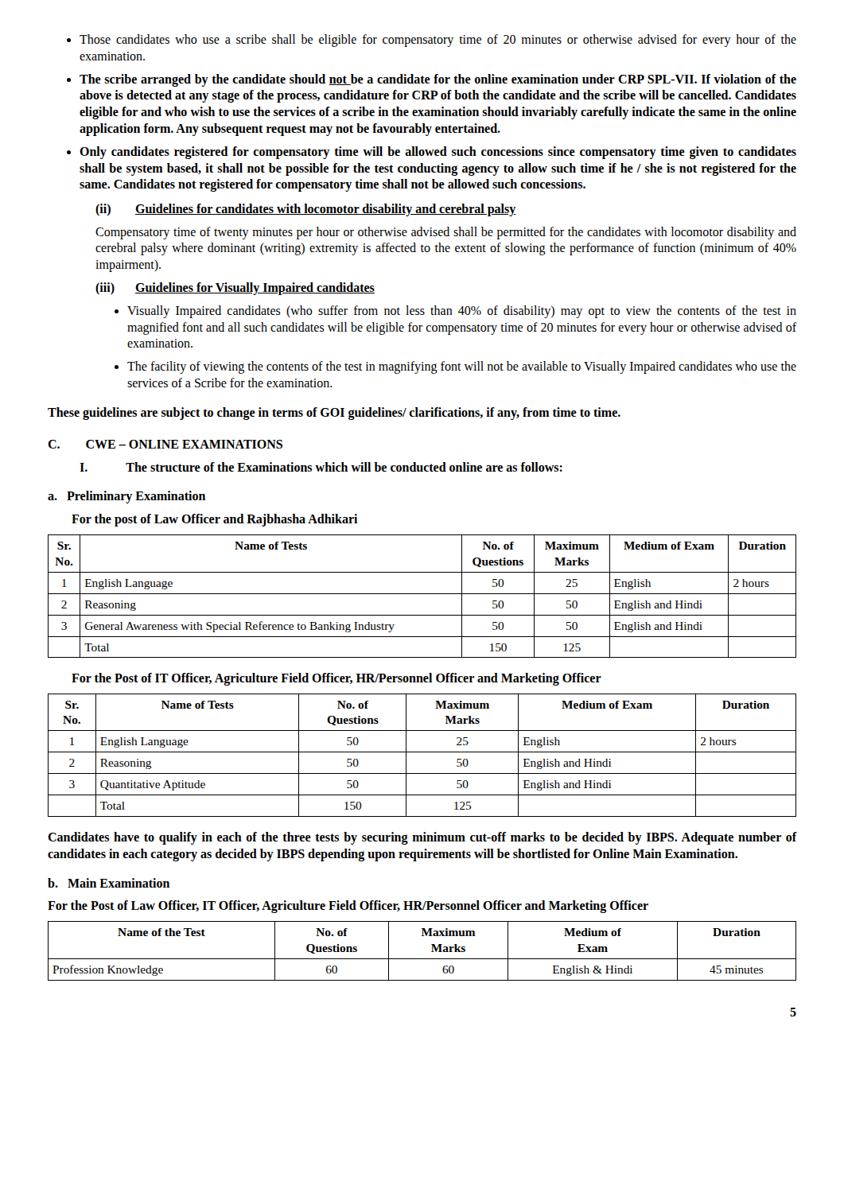Those candidates who use a scribe shall be eligible for compensatory time of 20 minutes or otherwise advised for every hour of the examination.
The scribe arranged by the candidate should not be a candidate for the online examination under CRP SPL-VII. If violation of the above is detected at any stage of the process, candidature for CRP of both the candidate and the scribe will be cancelled. Candidates eligible for and who wish to use the services of a scribe in the examination should invariably carefully indicate the same in the online application form. Any subsequent request may not be favourably entertained.
Only candidates registered for compensatory time will be allowed such concessions since compensatory time given to candidates shall be system based, it shall not be possible for the test conducting agency to allow such time if he / she is not registered for the same. Candidates not registered for compensatory time shall not be allowed such concessions.
(ii) Guidelines for candidates with locomotor disability and cerebral palsy
Compensatory time of twenty minutes per hour or otherwise advised shall be permitted for the candidates with locomotor disability and cerebral palsy where dominant (writing) extremity is affected to the extent of slowing the performance of function (minimum of 40% impairment).
(iii) Guidelines for Visually Impaired candidates
Visually Impaired candidates (who suffer from not less than 40% of disability) may opt to view the contents of the test in magnified font and all such candidates will be eligible for compensatory time of 20 minutes for every hour or otherwise advised of examination.
The facility of viewing the contents of the test in magnifying font will not be available to Visually Impaired candidates who use the services of a Scribe for the examination.
These guidelines are subject to change in terms of GOI guidelines/ clarifications, if any, from time to time.
C. CWE – ONLINE EXAMINATIONS
I. The structure of the Examinations which will be conducted online are as follows:
a. Preliminary Examination
For the post of Law Officer and Rajbhasha Adhikari
| Sr. No. | Name of Tests | No. of Questions | Maximum Marks | Medium of Exam | Duration |
| --- | --- | --- | --- | --- | --- |
| 1 | English Language | 50 | 25 | English | 2 hours |
| 2 | Reasoning | 50 | 50 | English and Hindi | |
| 3 | General Awareness with Special Reference to Banking Industry | 50 | 50 | English and Hindi | |
| | Total | 150 | 125 | | |
For the Post of IT Officer, Agriculture Field Officer, HR/Personnel Officer and Marketing Officer
| Sr. No. | Name of Tests | No. of Questions | Maximum Marks | Medium of Exam | Duration |
| --- | --- | --- | --- | --- | --- |
| 1 | English Language | 50 | 25 | English | 2 hours |
| 2 | Reasoning | 50 | 50 | English and Hindi | |
| 3 | Quantitative Aptitude | 50 | 50 | English and Hindi | |
| | Total | 150 | 125 | | |
Candidates have to qualify in each of the three tests by securing minimum cut-off marks to be decided by IBPS. Adequate number of candidates in each category as decided by IBPS depending upon requirements will be shortlisted for Online Main Examination.
b. Main Examination
For the Post of Law Officer, IT Officer, Agriculture Field Officer, HR/Personnel Officer and Marketing Officer
| Name of the Test | No. of Questions | Maximum Marks | Medium of Exam | Duration |
| --- | --- | --- | --- | --- |
| Profession Knowledge | 60 | 60 | English & Hindi | 45 minutes |
5